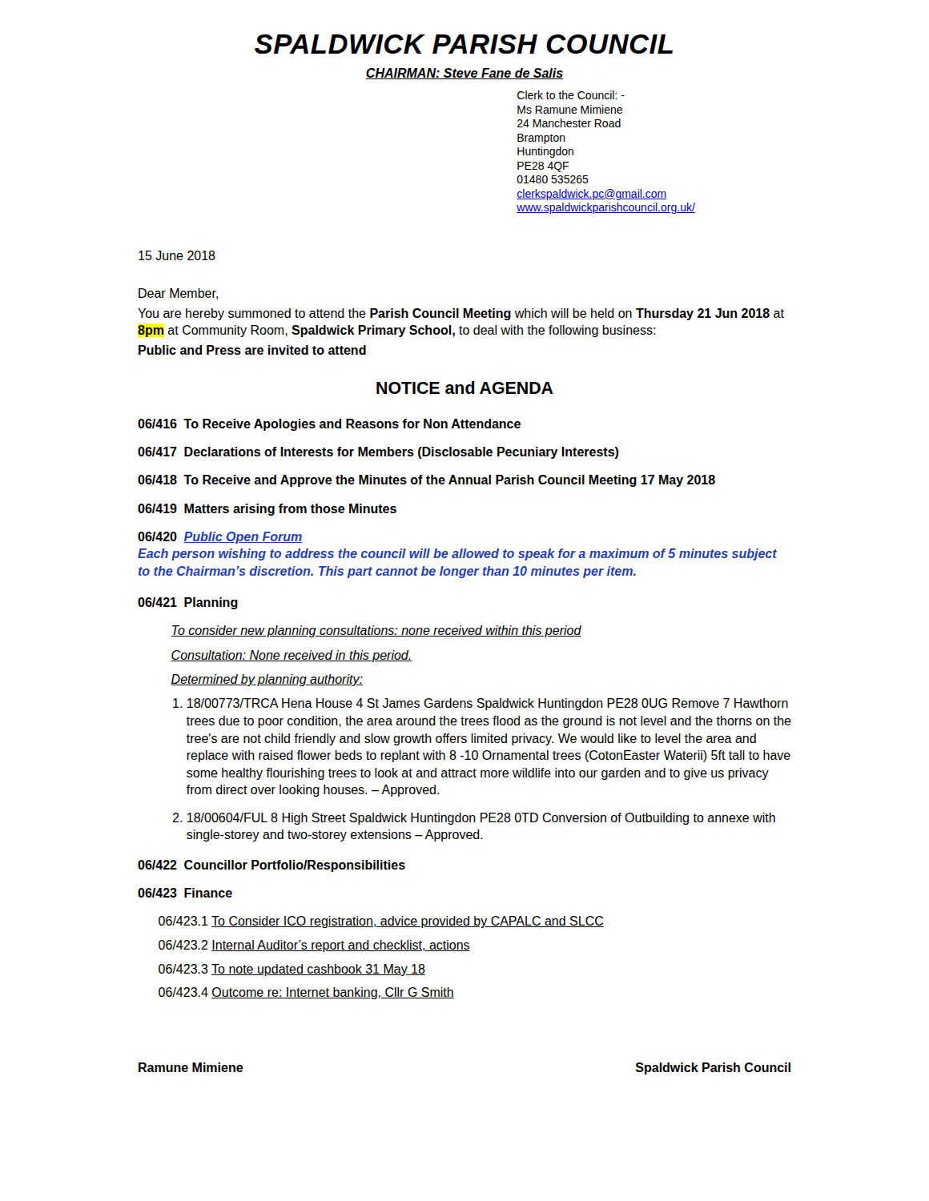SPALDWICK PARISH COUNCIL
CHAIRMAN: Steve Fane de Salis
Clerk to the Council: -
Ms Ramune Mimiene
24 Manchester Road
Brampton
Huntingdon
PE28 4QF
01480 535265
clerkspaldwick.pc@gmail.com
www.spaldwickparishcouncil.org.uk/
15 June 2018
Dear Member,
You are hereby summoned to attend the Parish Council Meeting which will be held on Thursday 21 Jun 2018 at 8pm at Community Room, Spaldwick Primary School, to deal with the following business:
Public and Press are invited to attend
NOTICE and AGENDA
06/416 To Receive Apologies and Reasons for Non Attendance
06/417 Declarations of Interests for Members (Disclosable Pecuniary Interests)
06/418 To Receive and Approve the Minutes of the Annual Parish Council Meeting 17 May 2018
06/419 Matters arising from those Minutes
06/420 Public Open Forum
Each person wishing to address the council will be allowed to speak for a maximum of 5 minutes subject to the Chairman’s discretion. This part cannot be longer than 10 minutes per item.
06/421 Planning
To consider new planning consultations: none received within this period
Consultation: None received in this period.
Determined by planning authority:
18/00773/TRCA Hena House 4 St James Gardens Spaldwick Huntingdon PE28 0UG Remove 7 Hawthorn trees due to poor condition, the area around the trees flood as the ground is not level and the thorns on the tree's are not child friendly and slow growth offers limited privacy. We would like to level the area and replace with raised flower beds to replant with 8 -10 Ornamental trees (CotonEaster Waterii) 5ft tall to have some healthy flourishing trees to look at and attract more wildlife into our garden and to give us privacy from direct over looking houses. – Approved.
18/00604/FUL 8 High Street Spaldwick Huntingdon PE28 0TD Conversion of Outbuilding to annexe with single-storey and two-storey extensions – Approved.
06/422 Councillor Portfolio/Responsibilities
06/423 Finance
06/423.1 To Consider ICO registration, advice provided by CAPALC and SLCC
06/423.2 Internal Auditor’s report and checklist, actions
06/423.3 To note updated cashbook 31 May 18
06/423.4 Outcome re: Internet banking, Cllr G Smith
Ramune Mimiene Spaldwick Parish Council